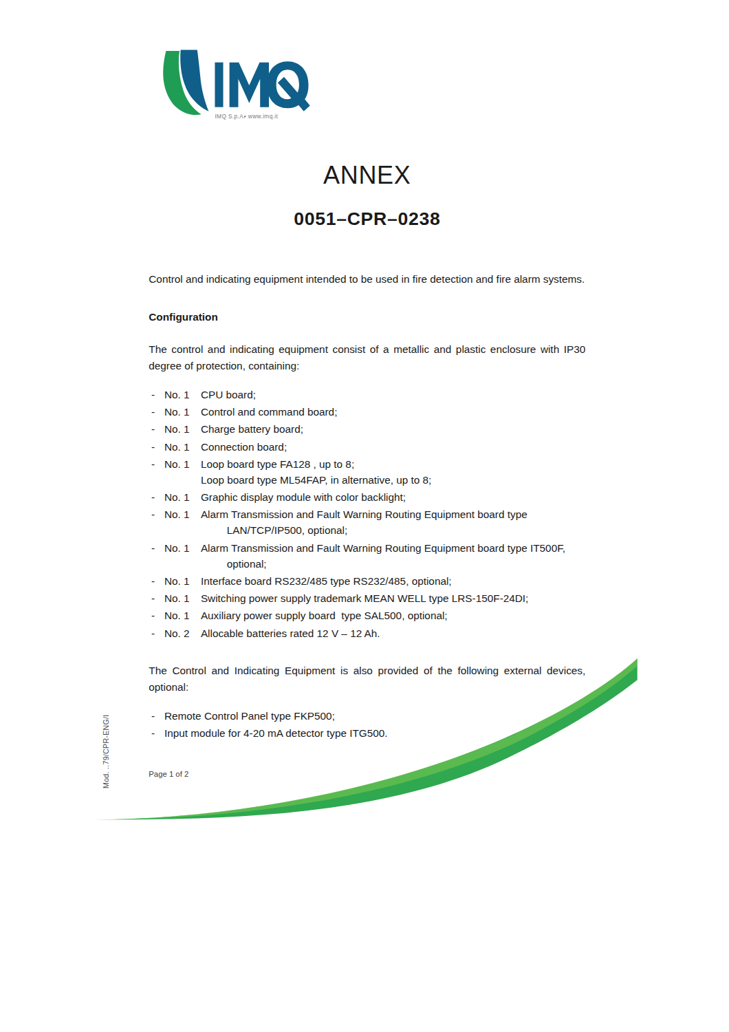IMQ S.p.A. www.imq.it
ANNEX
0051–CPR–0238
Control and indicating equipment intended to be used in fire detection and fire alarm systems.
Configuration
The control and indicating equipment consist of a metallic and plastic enclosure with IP30 degree of protection, containing:
-No. 1 CPU board;
-No. 1 Control and command board;
-No. 1 Charge battery board;
-No. 1 Connection board;
-No. 1 Loop board type FA128 , up to 8; Loop board type ML54FAP, in alternative, up to 8;
-No. 1 Graphic display module with color backlight;
-No. 1 Alarm Transmission and Fault Warning Routing Equipment board type LAN/TCP/IP500, optional;
-No. 1 Alarm Transmission and Fault Warning Routing Equipment board type IT500F, optional;
-No. 1 Interface board RS232/485 type RS232/485, optional;
-No. 1 Switching power supply trademark MEAN WELL type LRS-150F-24DI;
-No. 1 Auxiliary power supply board type SAL500, optional;
-No. 2 Allocable batteries rated 12 V – 12 Ah.
The Control and Indicating Equipment is also provided of the following external devices, optional:
-Remote Control Panel type FKP500;
-Input module for 4-20 mA detector type ITG500.
Page 1 of 2
Mod. ..79/CPR-ENG/I